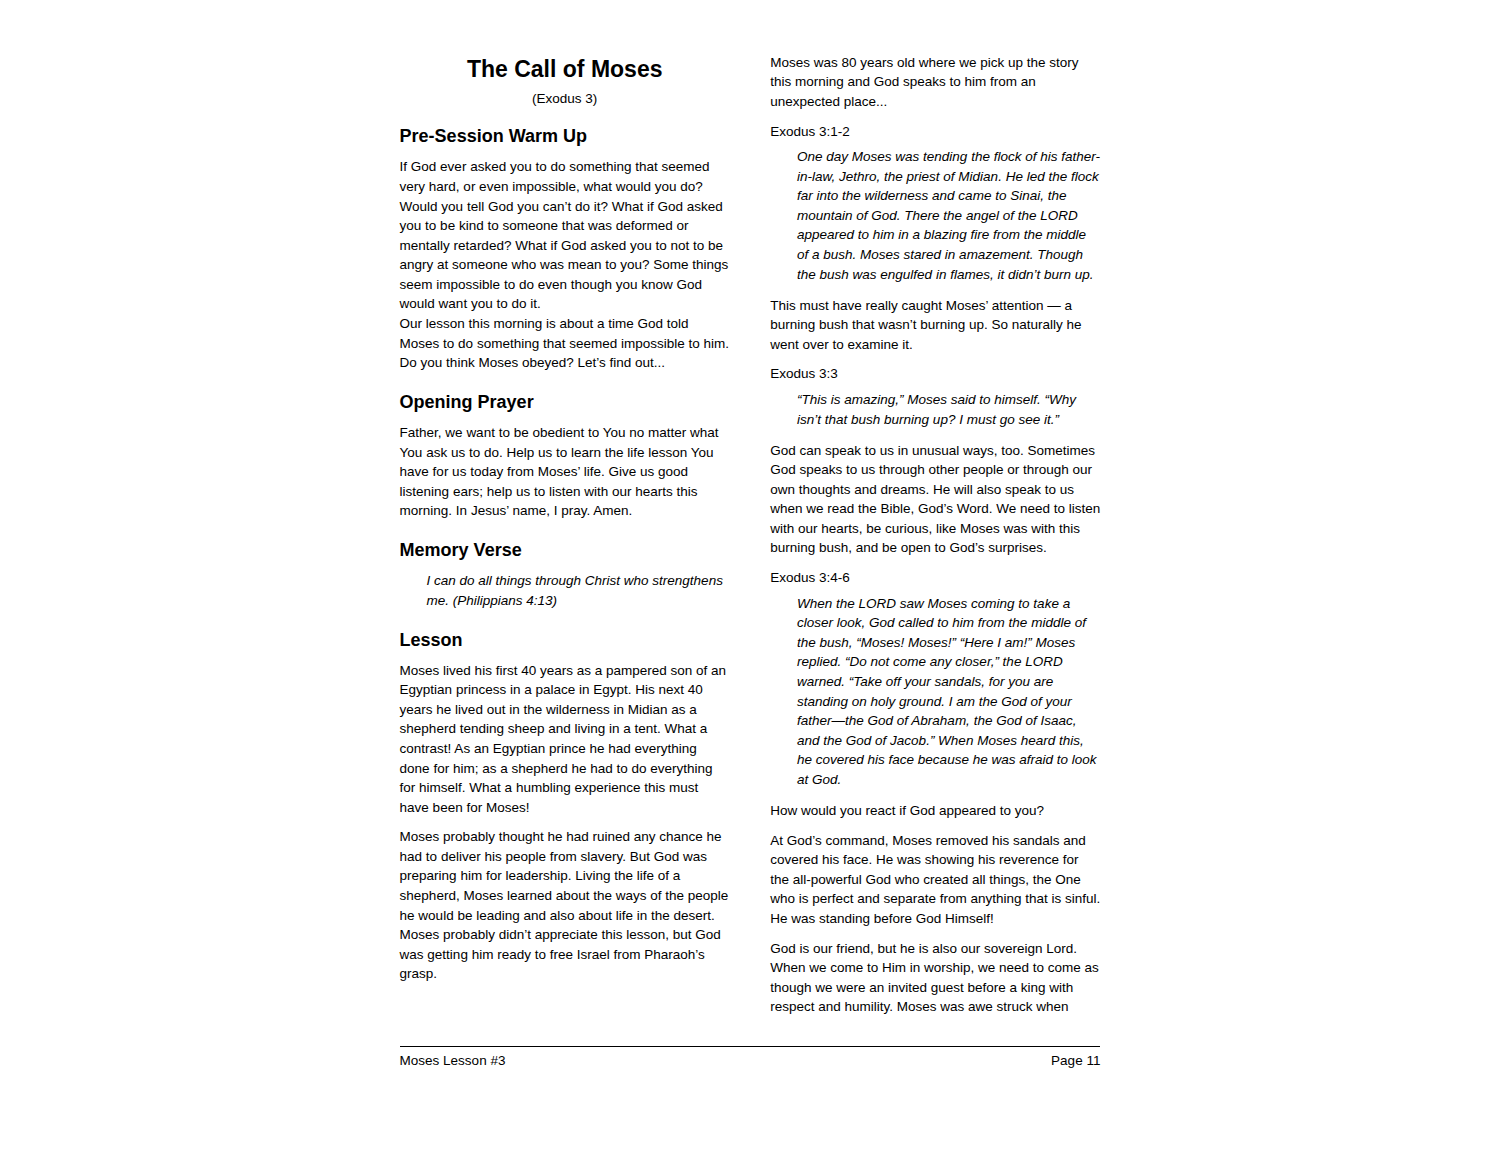The Call of Moses
(Exodus 3)
Pre-Session Warm Up
If God ever asked you to do something that seemed very hard, or even impossible, what would you do? Would you tell God you can’t do it? What if God asked you to be kind to someone that was deformed or mentally retarded? What if God asked you to not to be angry at someone who was mean to you? Some things seem impossible to do even though you know God would want you to do it.
Our lesson this morning is about a time God told Moses to do something that seemed impossible to him. Do you think Moses obeyed? Let’s find out...
Opening Prayer
Father, we want to be obedient to You no matter what You ask us to do. Help us to learn the life lesson You have for us today from Moses’ life. Give us good listening ears; help us to listen with our hearts this morning. In Jesus’ name, I pray. Amen.
Memory Verse
I can do all things through Christ who strengthens me. (Philippians 4:13)
Lesson
Moses lived his first 40 years as a pampered son of an Egyptian princess in a palace in Egypt. His next 40 years he lived out in the wilderness in Midian as a shepherd tending sheep and living in a tent. What a contrast! As an Egyptian prince he had everything done for him; as a shepherd he had to do everything for himself. What a humbling experience this must have been for Moses!
Moses probably thought he had ruined any chance he had to deliver his people from slavery. But God was preparing him for leadership. Living the life of a shepherd, Moses learned about the ways of the people he would be leading and also about life in the desert. Moses probably didn’t appreciate this lesson, but God was getting him ready to free Israel from Pharaoh’s grasp.
Moses was 80 years old where we pick up the story this morning and God speaks to him from an unexpected place...
Exodus 3:1-2
One day Moses was tending the flock of his father-in-law, Jethro, the priest of Midian. He led the flock far into the wilderness and came to Sinai, the mountain of God. There the angel of the LORD appeared to him in a blazing fire from the middle of a bush. Moses stared in amazement. Though the bush was engulfed in flames, it didn’t burn up.
This must have really caught Moses’ attention — a burning bush that wasn’t burning up. So naturally he went over to examine it.
Exodus 3:3
“This is amazing,” Moses said to himself. “Why isn’t that bush burning up? I must go see it.”
God can speak to us in unusual ways, too. Sometimes God speaks to us through other people or through our own thoughts and dreams. He will also speak to us when we read the Bible, God’s Word. We need to listen with our hearts, be curious, like Moses was with this burning bush, and be open to God’s surprises.
Exodus 3:4-6
When the LORD saw Moses coming to take a closer look, God called to him from the middle of the bush, “Moses! Moses!” “Here I am!” Moses replied. “Do not come any closer,” the LORD warned. “Take off your sandals, for you are standing on holy ground. I am the God of your father—the God of Abraham, the God of Isaac, and the God of Jacob.” When Moses heard this, he covered his face because he was afraid to look at God.
How would you react if God appeared to you?
At God’s command, Moses removed his sandals and covered his face. He was showing his reverence for the all-powerful God who created all things, the One who is perfect and separate from anything that is sinful. He was standing before God Himself!
God is our friend, but he is also our sovereign Lord. When we come to Him in worship, we need to come as though we were an invited guest before a king with respect and humility. Moses was awe struck when
Moses Lesson #3 Page 11